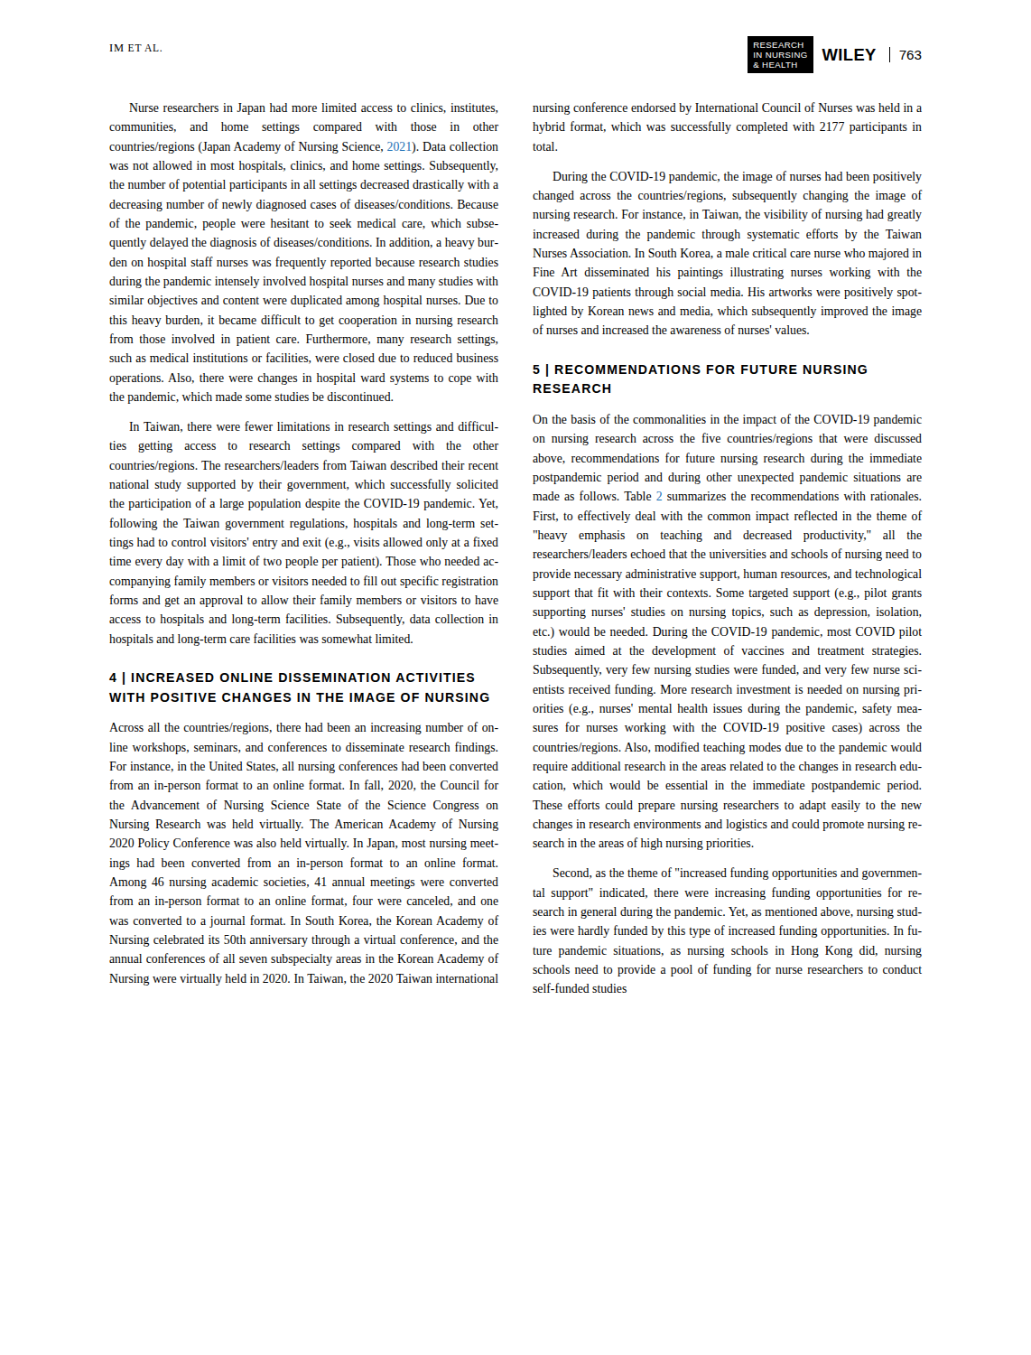IM ET AL.
RESEARCH
IN NURSING & HEALTH
WILEY
763
Nurse researchers in Japan had more limited access to clinics, institutes, communities, and home settings compared with those in other countries/regions (Japan Academy of Nursing Science, 2021). Data collection was not allowed in most hospitals, clinics, and home settings. Subsequently, the number of potential participants in all settings decreased drastically with a decreasing number of newly diagnosed cases of diseases/conditions. Because of the pandemic, people were hesitant to seek medical care, which subsequently delayed the diagnosis of diseases/conditions. In addition, a heavy burden on hospital staff nurses was frequently reported because research studies during the pandemic intensely involved hospital nurses and many studies with similar objectives and content were duplicated among hospital nurses. Due to this heavy burden, it became difficult to get cooperation in nursing research from those involved in patient care. Furthermore, many research settings, such as medical institutions or facilities, were closed due to reduced business operations. Also, there were changes in hospital ward systems to cope with the pandemic, which made some studies be discontinued.
In Taiwan, there were fewer limitations in research settings and difficulties getting access to research settings compared with the other countries/regions. The researchers/leaders from Taiwan described their recent national study supported by their government, which successfully solicited the participation of a large population despite the COVID-19 pandemic. Yet, following the Taiwan government regulations, hospitals and long-term settings had to control visitors' entry and exit (e.g., visits allowed only at a fixed time every day with a limit of two people per patient). Those who needed accompanying family members or visitors needed to fill out specific registration forms and get an approval to allow their family members or visitors to have access to hospitals and long-term facilities. Subsequently, data collection in hospitals and long-term care facilities was somewhat limited.
4 | INCREASED ONLINE DISSEMINATION ACTIVITIES WITH POSITIVE CHANGES IN THE IMAGE OF NURSING
Across all the countries/regions, there had been an increasing number of online workshops, seminars, and conferences to disseminate research findings. For instance, in the United States, all nursing conferences had been converted from an in-person format to an online format. In fall, 2020, the Council for the Advancement of Nursing Science State of the Science Congress on Nursing Research was held virtually. The American Academy of Nursing 2020 Policy Conference was also held virtually. In Japan, most nursing meetings had been converted from an in-person format to an online format. Among 46 nursing academic societies, 41 annual meetings were converted from an in-person format to an online format, four were canceled, and one was converted to a journal format. In South Korea, the Korean Academy of Nursing celebrated its 50th anniversary through a virtual conference, and the annual conferences of all seven subspecialty areas in the Korean Academy of Nursing were virtually held in 2020. In Taiwan, the 2020 Taiwan international nursing conference endorsed by International Council of Nurses was held in a hybrid format, which was successfully completed with 2177 participants in total.
During the COVID-19 pandemic, the image of nurses had been positively changed across the countries/regions, subsequently changing the image of nursing research. For instance, in Taiwan, the visibility of nursing had greatly increased during the pandemic through systematic efforts by the Taiwan Nurses Association. In South Korea, a male critical care nurse who majored in Fine Art disseminated his paintings illustrating nurses working with the COVID-19 patients through social media. His artworks were positively spotlighted by Korean news and media, which subsequently improved the image of nurses and increased the awareness of nurses' values.
5 | RECOMMENDATIONS FOR FUTURE NURSING RESEARCH
On the basis of the commonalities in the impact of the COVID-19 pandemic on nursing research across the five countries/regions that were discussed above, recommendations for future nursing research during the immediate postpandemic period and during other unexpected pandemic situations are made as follows. Table 2 summarizes the recommendations with rationales. First, to effectively deal with the common impact reflected in the theme of "heavy emphasis on teaching and decreased productivity," all the researchers/leaders echoed that the universities and schools of nursing need to provide necessary administrative support, human resources, and technological support that fit with their contexts. Some targeted support (e.g., pilot grants supporting nurses' studies on nursing topics, such as depression, isolation, etc.) would be needed. During the COVID-19 pandemic, most COVID pilot studies aimed at the development of vaccines and treatment strategies. Subsequently, very few nursing studies were funded, and very few nurse scientists received funding. More research investment is needed on nursing priorities (e.g., nurses' mental health issues during the pandemic, safety measures for nurses working with the COVID-19 positive cases) across the countries/regions. Also, modified teaching modes due to the pandemic would require additional research in the areas related to the changes in research education, which would be essential in the immediate postpandemic period. These efforts could prepare nursing researchers to adapt easily to the new changes in research environments and logistics and could promote nursing research in the areas of high nursing priorities.
Second, as the theme of "increased funding opportunities and governmental support" indicated, there were increasing funding opportunities for research in general during the pandemic. Yet, as mentioned above, nursing studies were hardly funded by this type of increased funding opportunities. In future pandemic situations, as nursing schools in Hong Kong did, nursing schools need to provide a pool of funding for nurse researchers to conduct self-funded studies